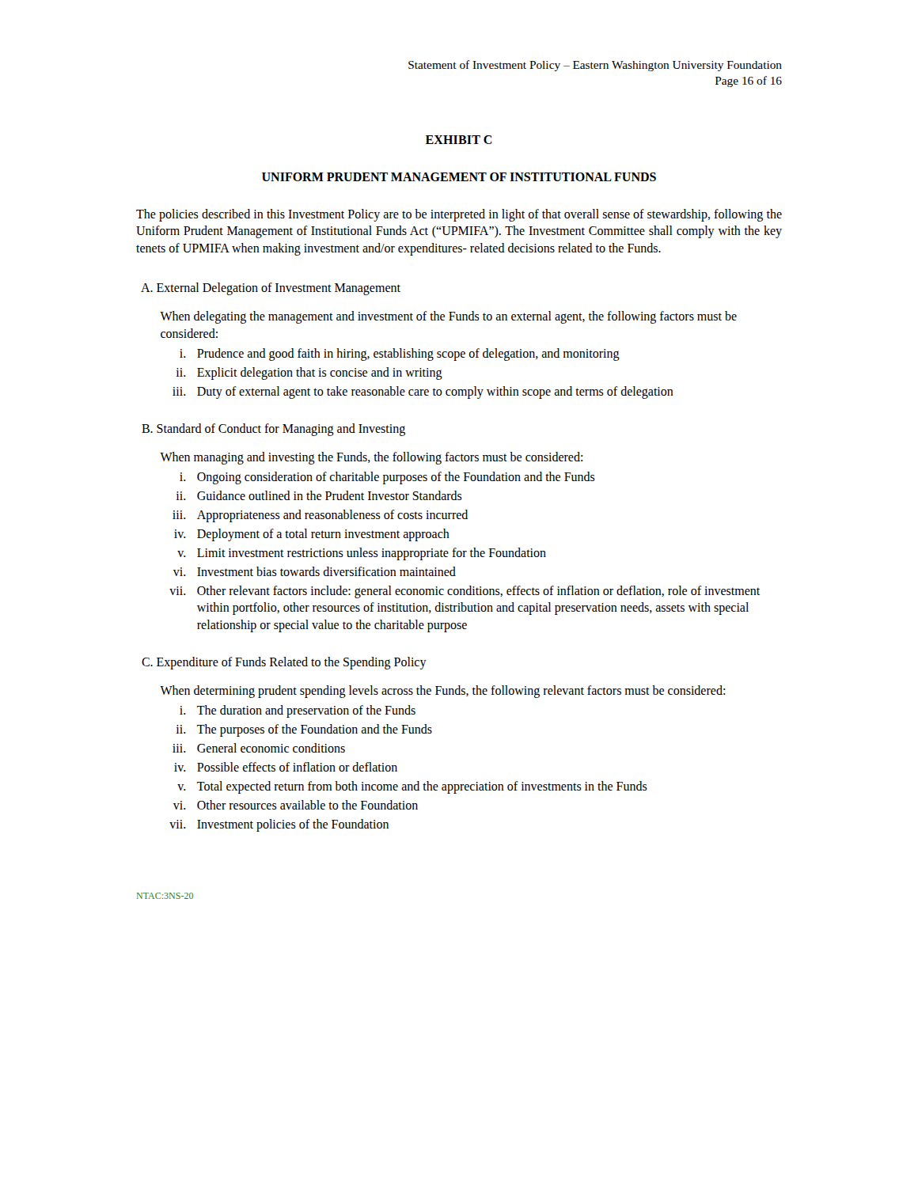Statement of Investment Policy – Eastern Washington University Foundation
Page 16 of 16
EXHIBIT C
UNIFORM PRUDENT MANAGEMENT OF INSTITUTIONAL FUNDS
The policies described in this Investment Policy are to be interpreted in light of that overall sense of stewardship, following the Uniform Prudent Management of Institutional Funds Act (“UPMIFA”). The Investment Committee shall comply with the key tenets of UPMIFA when making investment and/or expenditures- related decisions related to the Funds.
External Delegation of Investment Management
When delegating the management and investment of the Funds to an external agent, the following factors must be considered:
Prudence and good faith in hiring, establishing scope of delegation, and monitoring
Explicit delegation that is concise and in writing
Duty of external agent to take reasonable care to comply within scope and terms of delegation
Standard of Conduct for Managing and Investing
When managing and investing the Funds, the following factors must be considered:
Ongoing consideration of charitable purposes of the Foundation and the Funds
Guidance outlined in the Prudent Investor Standards
Appropriateness and reasonableness of costs incurred
Deployment of a total return investment approach
Limit investment restrictions unless inappropriate for the Foundation
Investment bias towards diversification maintained
Other relevant factors include: general economic conditions, effects of inflation or deflation, role of investment within portfolio, other resources of institution, distribution and capital preservation needs, assets with special relationship or special value to the charitable purpose
Expenditure of Funds Related to the Spending Policy
When determining prudent spending levels across the Funds, the following relevant factors must be considered:
The duration and preservation of the Funds
The purposes of the Foundation and the Funds
General economic conditions
Possible effects of inflation or deflation
Total expected return from both income and the appreciation of investments in the Funds
Other resources available to the Foundation
Investment policies of the Foundation
NTAC:3NS-20